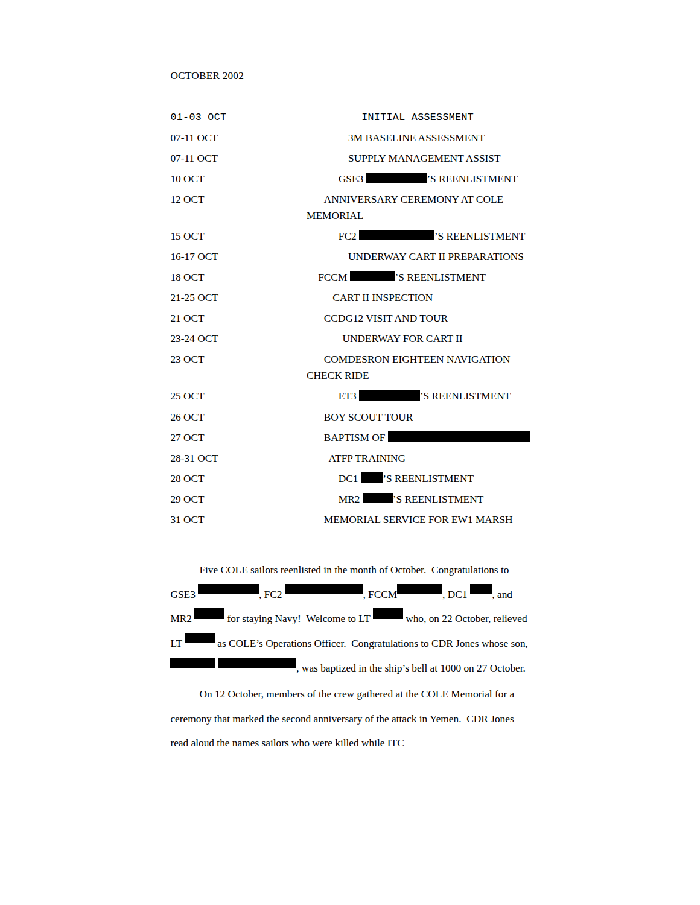OCTOBER 2002
| 01-03 OCT | INITIAL ASSESSMENT |
| 07-11 OCT | 3M BASELINE ASSESSMENT |
| 07-11 OCT | SUPPLY MANAGEMENT ASSIST |
| 10 OCT | GSE3 ’S REENLISTMENT |
| 12 OCT | ANNIVERSARY CEREMONY AT COLE MEMORIAL |
| 15 OCT | FC2 ’S REENLISTMENT |
| 16-17 OCT | UNDERWAY CART II PREPARATIONS |
| 18 OCT | FCCM ’S REENLISTMENT |
| 21-25 OCT | CART II INSPECTION |
| 21 OCT | CCDG12 VISIT AND TOUR |
| 23-24 OCT | UNDERWAY FOR CART II |
| 23 OCT | COMDESRON EIGHTEEN NAVIGATION CHECK RIDE |
| 25 OCT | ET3 ’S REENLISTMENT |
| 26 OCT | BOY SCOUT TOUR |
| 27 OCT | BAPTISM OF |
| 28-31 OCT | ATFP TRAINING |
| 28 OCT | DC1 ’S REENLISTMENT |
| 29 OCT | MR2 ’S REENLISTMENT |
| 31 OCT | MEMORIAL SERVICE FOR EW1 MARSH |
Five COLE sailors reenlisted in the month of October. Congratulations to GSE3 , FC2 , FCCM , DC1 , and MR2 for staying Navy! Welcome to LT who, on 22 October, relieved LT as COLE’s Operations Officer. Congratulations to CDR Jones whose son, , was baptized in the ship’s bell at 1000 on 27 October.
On 12 October, members of the crew gathered at the COLE Memorial for a ceremony that marked the second anniversary of the attack in Yemen. CDR Jones read aloud the names sailors who were killed while ITC